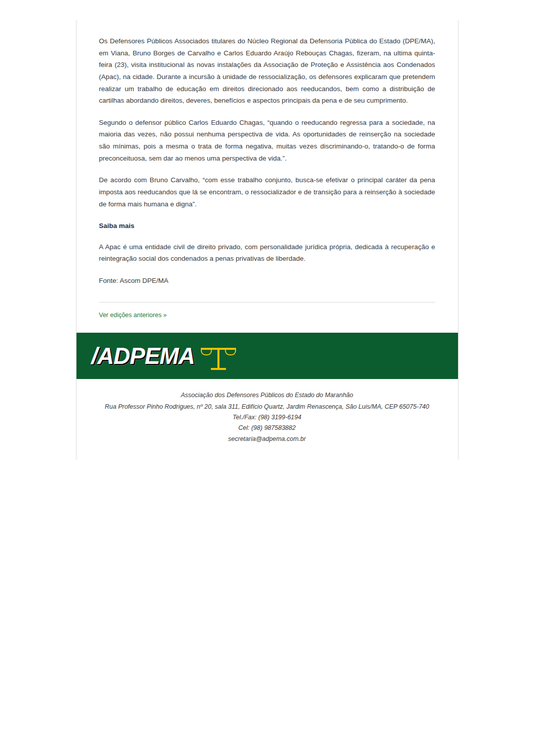Os Defensores Públicos Associados titulares do Núcleo Regional da Defensoria Pública do Estado (DPE/MA), em Viana, Bruno Borges de Carvalho e Carlos Eduardo Araújo Rebouças Chagas, fizeram, na ultima quinta-feira (23), visita institucional às novas instalações da Associação de Proteção e Assistência aos Condenados (Apac), na cidade. Durante a incursão à unidade de ressocialização, os defensores explicaram que pretendem realizar um trabalho de educação em direitos direcionado aos reeducandos, bem como a distribuição de cartilhas abordando direitos, deveres, benefícios e aspectos principais da pena e de seu cumprimento.
Segundo o defensor público Carlos Eduardo Chagas, “quando o reeducando regressa para a sociedade, na maioria das vezes, não possui nenhuma perspectiva de vida. As oportunidades de reinserção na sociedade são mínimas, pois a mesma o trata de forma negativa, muitas vezes discriminando-o, tratando-o de forma preconceituosa, sem dar ao menos uma perspectiva de vida.”.
De acordo com Bruno Carvalho, “com esse trabalho conjunto, busca-se efetivar o principal caráter da pena imposta aos reeducandos que lá se encontram, o ressocializador e de transição para a reinserção à sociedade de forma mais humana e digna”.
Saiba mais
A Apac é uma entidade civil de direito privado, com personalidade jurídica própria, dedicada à recuperação e reintegração social dos condenados a penas privativas de liberdade.
Fonte: Ascom DPE/MA
Ver edições anteriores »
/ADPEMA
Associação dos Defensores Públicos do Estado do Maranhão
Rua Professor Pinho Rodrigues, nº 20, sala 311, Edifício Quartz, Jardim Renascença, São Luis/MA, CEP 65075-740
Tel./Fax: (98) 3199-6194
Cel: (98) 987583882
secretaria@adpema.com.br